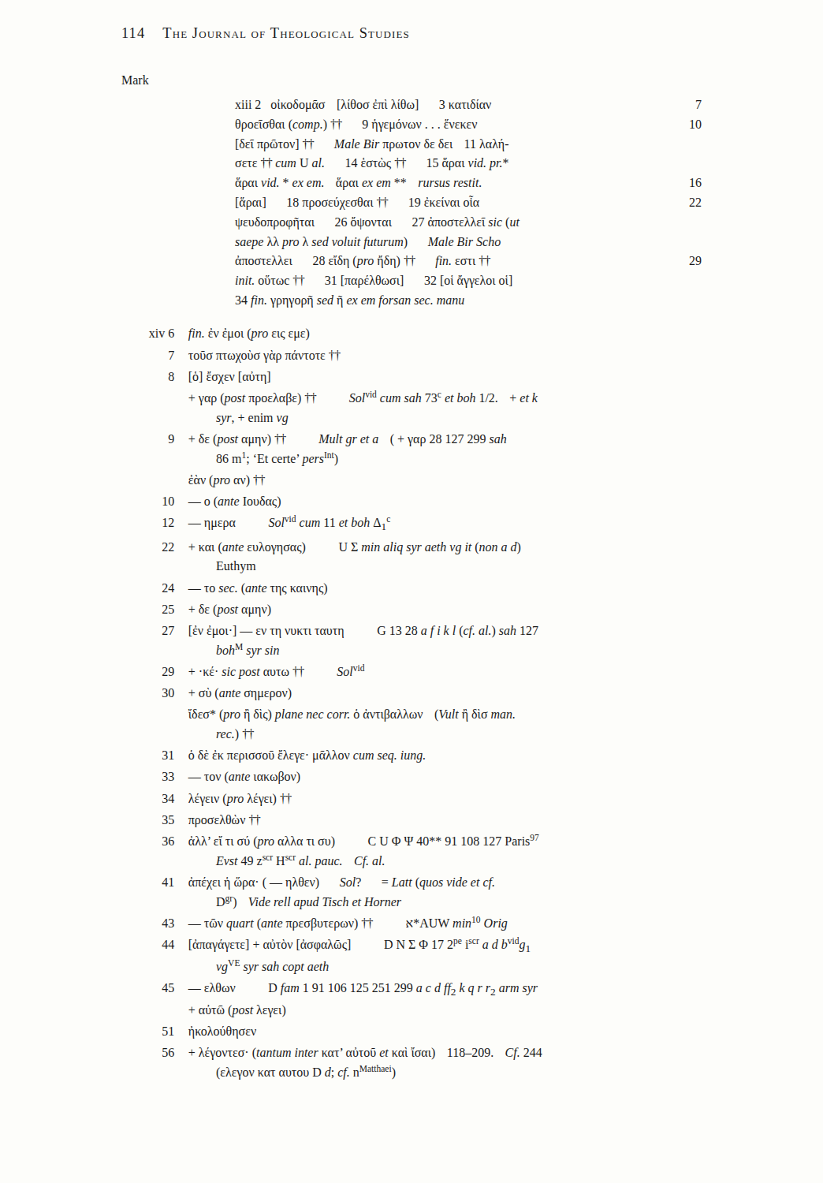114 The Journal of Theological Studies
Mark
xiii 2 οἰκοδομᾶσ [λίθοσ ἐπὶ λίθω] 3 κατιδίαν7
θροεῖσθαι (comp.) †† 9 ἡγεμόνων . . . ἕνεκεν10
[δεῖ πρῶτον] †† Male Bir πρωτον δε δει 11 λαλή-
σετε †† cum U al. 14 ἑστὼς †† 15 ἅραι vid. pr.*
ἅραι vid. * ex em. ἅραι ex em ** rursus restit. 16
[ἅραι] 18 προσεύχεσθαι †† 19 ἐκείναι οἷα22
ψευδοπροφῆται 26 ὄψονται 27 ἀποστελλεῖ sic (ut
saepe λλ pro λ sed voluit futurum) Male Bir Scho
ἀποστελλει 28 εἴδη (pro ἤδη) †† fin. εστι ††29
init. οὕτωc †† 31 [παρέλθωσι] 32 [οἱ ἄγγελοι οἱ]
34 fin. γρηγορῆ sed ῆ ex em forsan sec. manu
xiv 6
fin. ἐν ἐμοι (pro εις εμε)
7
τοῦσ πτωχοὺσ γὰρ πάντοτε ††
8
[ὁ] ἔσχεν [αὐτη]
+ γαρ (post προελαβε) †† Solvid cum sah 73c et boh 1/2. + et k
syr, + enim vg
9
+ δε (post αμην) †† Mult gr et a ( + γαρ 28 127 299 sah
86 m1; ‘Et certe’ persInt)
ἐὰν (pro αν) ††
10
— ο (ante Ιουδας)
12
— ημερα Solvid cum 11 et boh Δ1c
22
+ και (ante ευλογησας) U Σ min aliq syr aeth vg it (non a d)
Euthym
24
— το sec. (ante της καινης)
25
+ δε (post αμην)
27
[ἐν ἐμοι·] — εν τη νυκτι ταυτη G 13 28 a f i k l (cf. al.) sah 127
bohM syr sin
29
+ ·κέ· sic post αυτω †† Solvid
30
+ σὺ (ante σημερον)
ἴδεσ* (pro ἢ δὶς) plane nec corr. ὁ ἀντιβαλλων (Vult ἢ δὶσ man.
rec.) ††
31
ὁ δὲ ἐκ περισσοῦ ἔλεγε· μᾶλλον cum seq. iung.
33
— τον (ante ιακωβον)
34
λέγειν (pro λέγει) ††
35
προσελθὼν ††
36
ἀλλ’ εἴ τι σύ (pro αλλα τι συ) C U Φ Ψ 40** 91 108 127 Paris97
Evst 49 zscr Hscr al. pauc. Cf. al.
41
ἀπέχει ἡ ὥρα· ( — ηλθεν) Sol? = Latt (quos vide et cf.
Dgr) Vide rell apud Tisch et Horner
43
— τῶν quart (ante πρεσβυτερων) †† א*AUW min10 Orig
44
[ἀπαγάγετε] + αὐτὸν [ἀσφαλῶς] D N Σ Φ 17 2pe iscr a d bvidg1
vgVE syr sah copt aeth
45
— ελθων D fam 1 91 106 125 251 299 a c d ff2 k q r r2 arm syr
+ αὐτῶ (post λεγει)
51
ἠκολούθησεν
56
+ λέγοντεσ· (tantum inter κατ’ αὐτοῦ et καὶ ἴσαι) 118–209. Cf. 244
(ελεγον κατ αυτου D d; cf. nMatthaei)